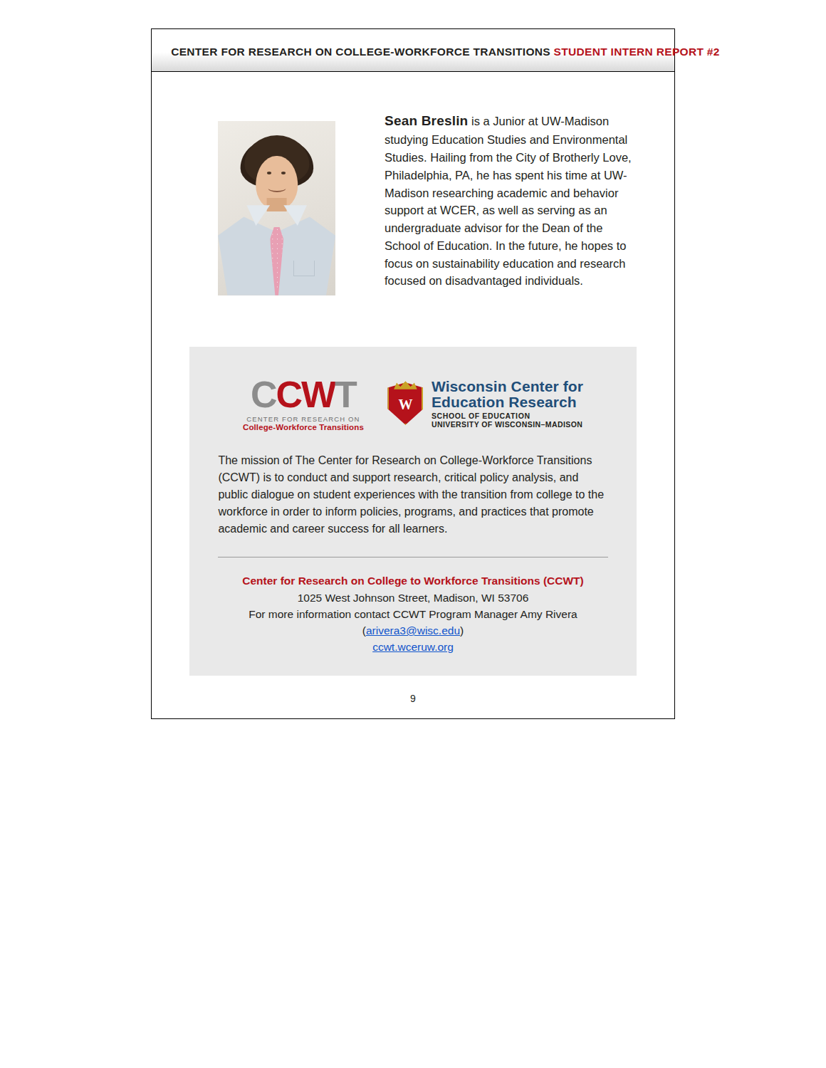Center for Research on College-Workforce Transitions Student Intern Report #2
Sean Breslin is a Junior at UW-Madison studying Education Studies and Environmental Studies. Hailing from the City of Brotherly Love, Philadelphia, PA, he has spent his time at UW-Madison researching academic and behavior support at WCER, as well as serving as an undergraduate advisor for the Dean of the School of Education. In the future, he hopes to focus on sustainability education and research focused on disadvantaged individuals.
CCWT
Center for Research on
College-Workforce Transitions
W
Wisconsin Center for
Education Research
SCHOOL OF EDUCATION
UNIVERSITY OF WISCONSIN–MADISON
The mission of The Center for Research on College-Workforce Transitions (CCWT) is to conduct and support research, critical policy analysis, and public dialogue on student experiences with the transition from college to the workforce in order to inform policies, programs, and practices that promote academic and career success for all learners.
Center for Research on College to Workforce Transitions (CCWT)
1025 West Johnson Street, Madison, WI 53706
For more information contact CCWT Program Manager Amy Rivera (arivera3@wisc.edu)
ccwt.wceruw.org
9